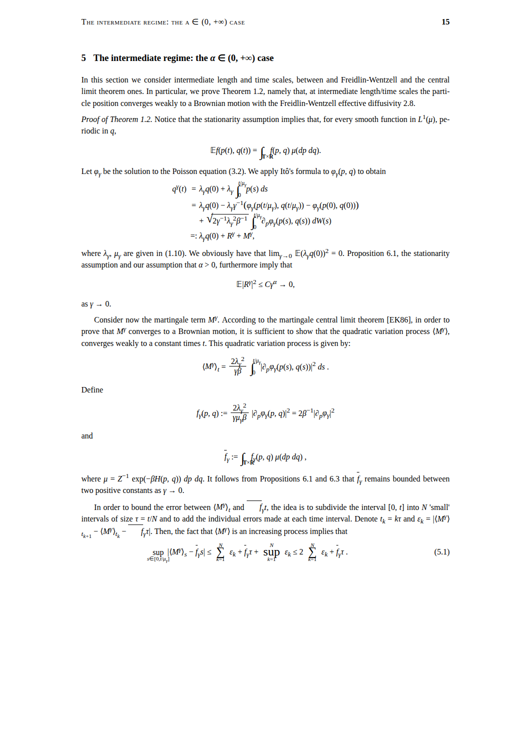The intermediate regime: the α ∈ (0, +∞) case 15
5 The intermediate regime: the α ∈ (0, +∞) case
In this section we consider intermediate length and time scales, between and Freidlin-Wentzell and the central limit theorem ones. In particular, we prove Theorem 1.2, namely that, at intermediate length/time scales the particle position converges weakly to a Brownian motion with the Freidlin-Wentzell effective diffusivity 2.8.
Proof of Theorem 1.2. Notice that the stationarity assumption implies that, for every smooth function in L1(μ), periodic in q,
𝔼f(p(t), q(t)) = T×R∫ f(p, q) μ(dp dq).
Let φγ be the solution to the Poisson equation (3.2). We apply Itô's formula to φγ(p, q) to obtain
| q γ ( t ) | = | λ γ q (0) + λ γ t / μ γ 0 ∫ p ( s ) ds |
| | = | λ γ q (0) − λ γ γ −1 ( φ γ ( p ( t / μ γ ), q ( t / μ γ )) − φ γ ( p (0), q (0)) ) |
| | | + 2 γ −1 λ γ 2 β −1 t / μ γ 0 ∫ ∂ p φ γ ( p ( s ), q ( s )) dW ( s ) |
| | =: | λ γ q (0) + R γ + M γ , |
where λγ, μγ are given in (1.10). We obviously have that limγ→0 𝔼(λγ q(0))2 = 0. Proposition 6.1, the stationarity assumption and our assumption that α > 0, furthermore imply that
𝔼|Rγ|2 ≤ Cγα → 0,
as γ → 0.
Consider now the martingale term Mγ. According to the martingale central limit theorem [EK86], in order to prove that Mγ converges to a Brownian motion, it is sufficient to show that the quadratic variation process ⟨Mγ⟩, converges weakly to a constant times t. This quadratic variation process is given by:
⟨Mγ⟩t = 2λγ2 γβ t/μγ 0∫ |∂pφγ(p(s), q(s))|2 ds .
Define
fγ(p, q) := 2λγ2 γμγβ |∂pφγ(p, q)|2 = 2β−1|∂pφγ|2
and
fγ := T×R∫ fγ(p, q) μ(dp dq) ,
where μ = Z−1 exp(−βH(p, q)) dp dq. It follows from Propositions 6.1 and 6.3 that fγ remains bounded between two positive constants as γ → 0.
In order to bound the error between ⟨Mγ⟩t and fγt, the idea is to subdivide the interval [0, t] into N 'small' intervals of size τ = t/N and to add the individual errors made at each time interval. Denote tk = kτ and εk = |⟨Mγ⟩tk+1 − ⟨Mγ⟩tk − fγτ|. Then, the fact that ⟨Mγ⟩ is an increasing process implies that
s∈[0,t/μγ] sup |⟨Mγ⟩s − fγs| ≤ N∑k=1 εk + fγτ + Nsup k=1 εk ≤ 2 N∑k=1 εk + fγτ . (5.1)